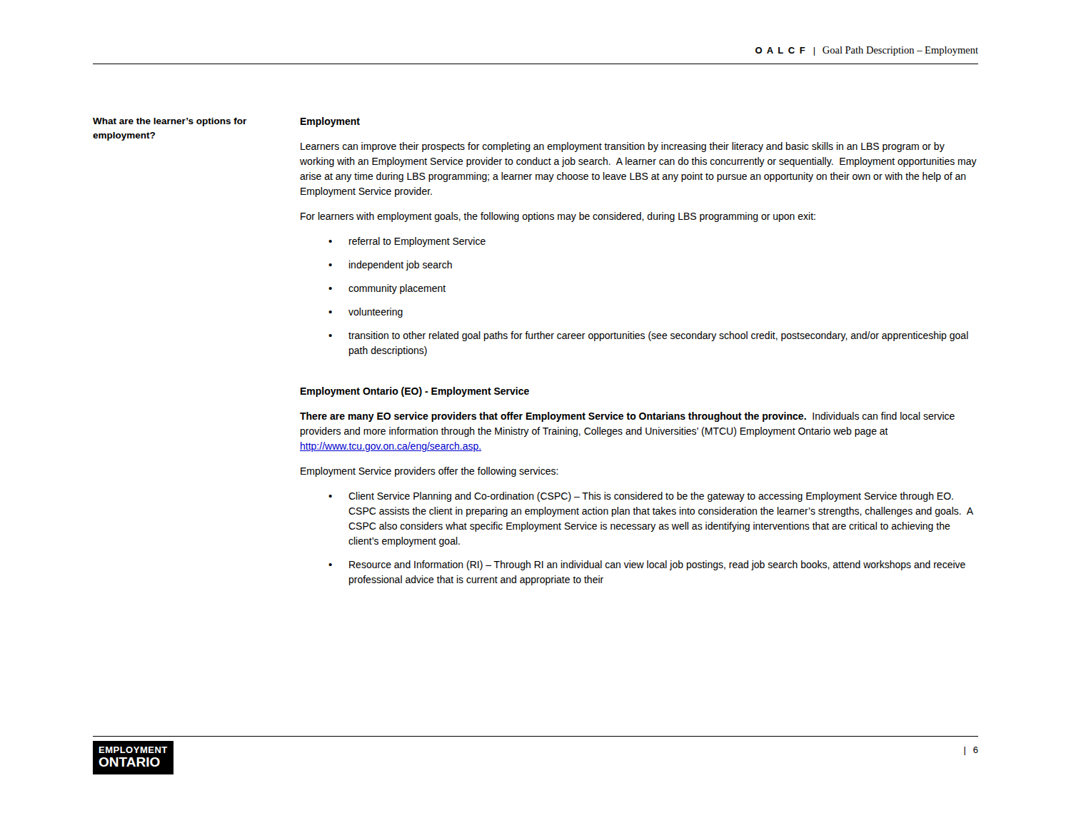O A L C F | Goal Path Description – Employment
What are the learner’s options for employment?
Employment
Learners can improve their prospects for completing an employment transition by increasing their literacy and basic skills in an LBS program or by working with an Employment Service provider to conduct a job search. A learner can do this concurrently or sequentially. Employment opportunities may arise at any time during LBS programming; a learner may choose to leave LBS at any point to pursue an opportunity on their own or with the help of an Employment Service provider.
For learners with employment goals, the following options may be considered, during LBS programming or upon exit:
referral to Employment Service
independent job search
community placement
volunteering
transition to other related goal paths for further career opportunities (see secondary school credit, postsecondary, and/or apprenticeship goal path descriptions)
Employment Ontario (EO) - Employment Service
There are many EO service providers that offer Employment Service to Ontarians throughout the province. Individuals can find local service providers and more information through the Ministry of Training, Colleges and Universities’ (MTCU) Employment Ontario web page at http://www.tcu.gov.on.ca/eng/search.asp.
Employment Service providers offer the following services:
Client Service Planning and Co-ordination (CSPC) – This is considered to be the gateway to accessing Employment Service through EO. CSPC assists the client in preparing an employment action plan that takes into consideration the learner’s strengths, challenges and goals. A CSPC also considers what specific Employment Service is necessary as well as identifying interventions that are critical to achieving the client’s employment goal.
Resource and Information (RI) – Through RI an individual can view local job postings, read job search books, attend workshops and receive professional advice that is current and appropriate to their
EMPLOYMENT ONTARIO
|6